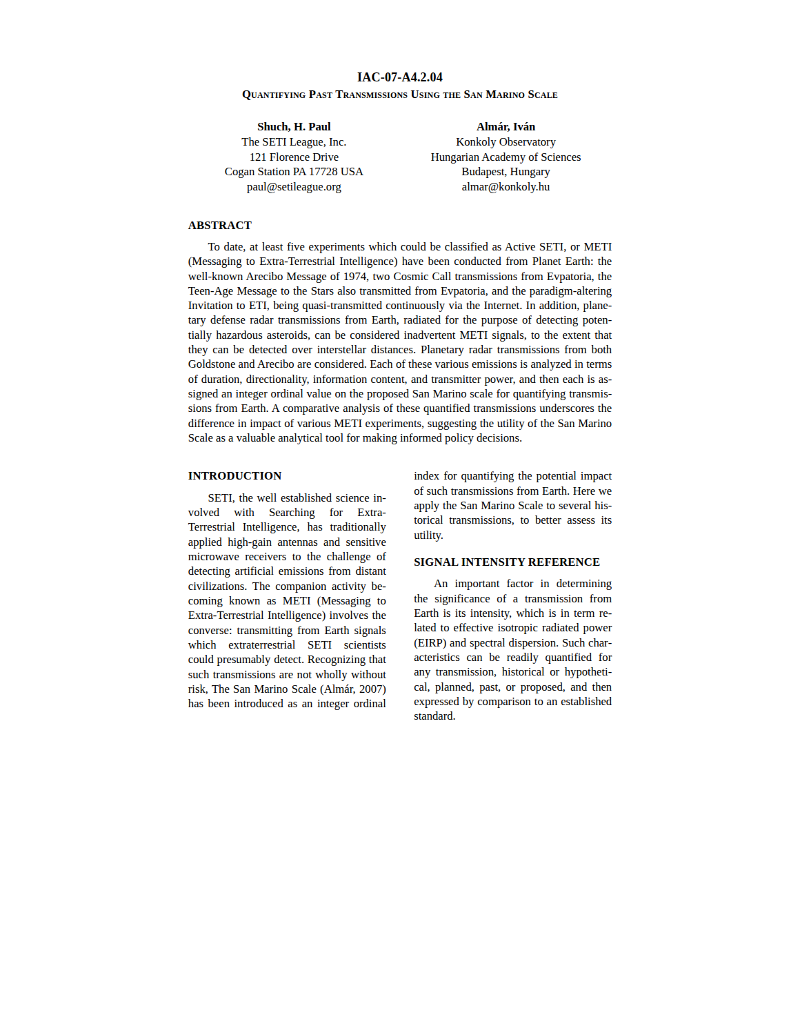IAC-07-A4.2.04
Quantifying Past Transmissions Using the San Marino Scale
| Shuch, H. Paul The SETI League, Inc. 121 Florence Drive Cogan Station PA 17728 USA paul@setileague.org | Almár, Iván Konkoly Observatory Hungarian Academy of Sciences Budapest, Hungary almar@konkoly.hu |
ABSTRACT
To date, at least five experiments which could be classified as Active SETI, or METI (Messaging to Extra-Terrestrial Intelligence) have been conducted from Planet Earth: the well-known Arecibo Message of 1974, two Cosmic Call transmissions from Evpatoria, the Teen-Age Message to the Stars also transmitted from Evpatoria, and the paradigm-altering Invitation to ETI, being quasi-transmitted continuously via the Internet. In addition, planetary defense radar transmissions from Earth, radiated for the purpose of detecting potentially hazardous asteroids, can be considered inadvertent METI signals, to the extent that they can be detected over interstellar distances. Planetary radar transmissions from both Goldstone and Arecibo are considered. Each of these various emissions is analyzed in terms of duration, directionality, information content, and transmitter power, and then each is assigned an integer ordinal value on the proposed San Marino scale for quantifying transmissions from Earth. A comparative analysis of these quantified transmissions underscores the difference in impact of various METI experiments, suggesting the utility of the San Marino Scale as a valuable analytical tool for making informed policy decisions.
INTRODUCTION
SETI, the well established science involved with Searching for Extra-Terrestrial Intelligence, has traditionally applied high-gain antennas and sensitive microwave receivers to the challenge of detecting artificial emissions from distant civilizations. The companion activity becoming known as METI (Messaging to Extra-Terrestrial Intelligence) involves the converse: transmitting from Earth signals which extraterrestrial SETI scientists could presumably detect. Recognizing that such transmissions are not wholly without risk, The San Marino Scale (Almár, 2007) has been introduced as an integer ordinal index for quantifying the potential impact of such transmissions from Earth. Here we apply the San Marino Scale to several historical transmissions, to better assess its utility.
SIGNAL INTENSITY REFERENCE
An important factor in determining the significance of a transmission from Earth is its intensity, which is in term related to effective isotropic radiated power (EIRP) and spectral dispersion. Such characteristics can be readily quantified for any transmission, historical or hypothetical, planned, past, or proposed, and then expressed by comparison to an established standard.